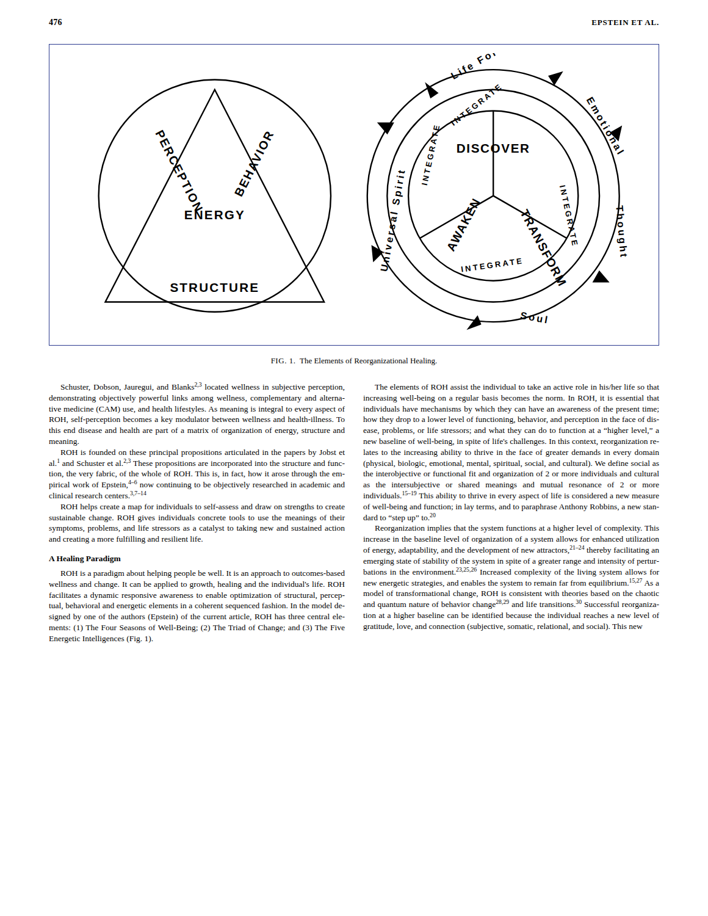476 Epstein et al.
ENERGY STRUCTURE PERCEPTION BEHAVIOR DISCOVER AWAKEN TRANSFORM INTEGRATE INTEGRATE INTEGRATE INTEGRATE Life Force Emotional Thought Soul Universal Spirit
FIG. 1. The Elements of Reorganizational Healing.
Schuster, Dobson, Jauregui, and Blanks2,3 located wellness in subjective perception, demonstrating objectively powerful links among wellness, complementary and alternative medicine (CAM) use, and health lifestyles. As meaning is integral to every aspect of ROH, self-perception becomes a key modulator between wellness and health-illness. To this end disease and health are part of a matrix of organization of energy, structure and meaning.
ROH is founded on these principal propositions articulated in the papers by Jobst et al.1 and Schuster et al.2,3 These propositions are incorporated into the structure and function, the very fabric, of the whole of ROH. This is, in fact, how it arose through the empirical work of Epstein,4–6 now continuing to be objectively researched in academic and clinical research centers.3,7–14
ROH helps create a map for individuals to self-assess and draw on strengths to create sustainable change. ROH gives individuals concrete tools to use the meanings of their symptoms, problems, and life stressors as a catalyst to taking new and sustained action and creating a more fulfilling and resilient life.
A Healing Paradigm
ROH is a paradigm about helping people be well. It is an approach to outcomes-based wellness and change. It can be applied to growth, healing and the individual's life. ROH facilitates a dynamic responsive awareness to enable optimization of structural, perceptual, behavioral and energetic elements in a coherent sequenced fashion. In the model designed by one of the authors (Epstein) of the current article, ROH has three central elements: (1) The Four Seasons of Well-Being; (2) The Triad of Change; and (3) The Five Energetic Intelligences (Fig. 1).
The elements of ROH assist the individual to take an active role in his/her life so that increasing well-being on a regular basis becomes the norm. In ROH, it is essential that individuals have mechanisms by which they can have an awareness of the present time; how they drop to a lower level of functioning, behavior, and perception in the face of disease, problems, or life stressors; and what they can do to function at a “higher level,” a new baseline of well-being, in spite of life's challenges. In this context, reorganization relates to the increasing ability to thrive in the face of greater demands in every domain (physical, biologic, emotional, mental, spiritual, social, and cultural). We define social as the interobjective or functional fit and organization of 2 or more individuals and cultural as the intersubjective or shared meanings and mutual resonance of 2 or more individuals.15–19 This ability to thrive in every aspect of life is considered a new measure of well-being and function; in lay terms, and to paraphrase Anthony Robbins, a new standard to “step up” to.20
Reorganization implies that the system functions at a higher level of complexity. This increase in the baseline level of organization of a system allows for enhanced utilization of energy, adaptability, and the development of new attractors,21–24 thereby facilitating an emerging state of stability of the system in spite of a greater range and intensity of perturbations in the environment.23,25,26 Increased complexity of the living system allows for new energetic strategies, and enables the system to remain far from equilibrium.15,27 As a model of transformational change, ROH is consistent with theories based on the chaotic and quantum nature of behavior change28,29 and life transitions.30 Successful reorganization at a higher baseline can be identified because the individual reaches a new level of gratitude, love, and connection (subjective, somatic, relational, and social). This new